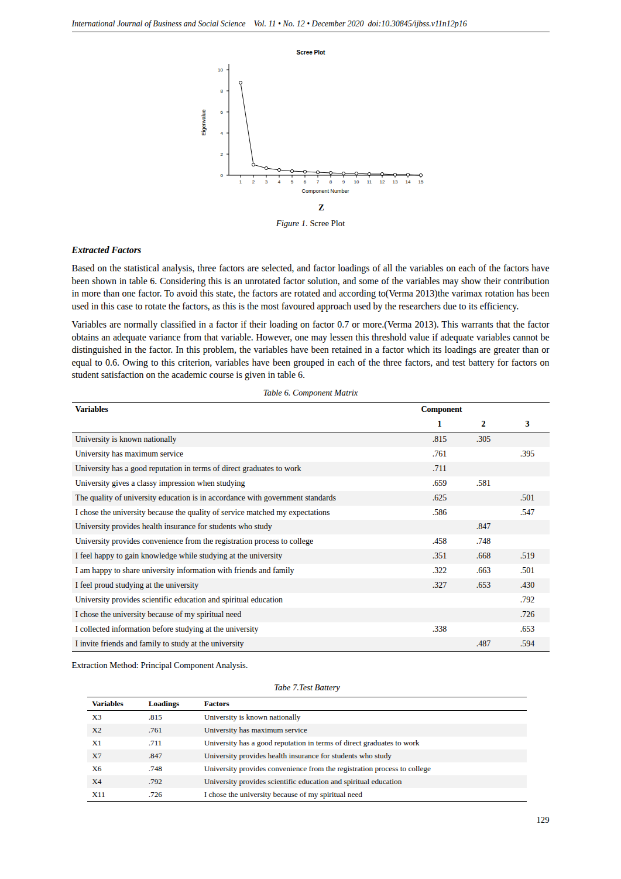International Journal of Business and Social Science Vol. 11 • No. 12 • December 2020 doi:10.30845/ijbss.v11n12p16
Scree Plot Scree Plot 10 8 6 4 2 0 Eigenvalue 1 2 3 4 5 6 7 8 9 10 11 12 13 14 15 Component Number
Z
Figure 1. Scree Plot
Extracted Factors
Based on the statistical analysis, three factors are selected, and factor loadings of all the variables on each of the factors have been shown in table 6. Considering this is an unrotated factor solution, and some of the variables may show their contribution in more than one factor. To avoid this state, the factors are rotated and according to(Verma 2013)the varimax rotation has been used in this case to rotate the factors, as this is the most favoured approach used by the researchers due to its efficiency.
Variables are normally classified in a factor if their loading on factor 0.7 or more.(Verma 2013). This warrants that the factor obtains an adequate variance from that variable. However, one may lessen this threshold value if adequate variables cannot be distinguished in the factor. In this problem, the variables have been retained in a factor which its loadings are greater than or equal to 0.6. Owing to this criterion, variables have been grouped in each of the three factors, and test battery for factors on student satisfaction on the academic course is given in table 6.
Table 6. Component Matrix
| Variables | Component |
| --- | --- |
| | 1 | 2 | 3 |
| University is known nationally | .815 | .305 | |
| University has maximum service | .761 | | .395 |
| University has a good reputation in terms of direct graduates to work | .711 | | |
| University gives a classy impression when studying | .659 | .581 | |
| The quality of university education is in accordance with government standards | .625 | | .501 |
| I chose the university because the quality of service matched my expectations | .586 | | .547 |
| University provides health insurance for students who study | | .847 | |
| University provides convenience from the registration process to college | .458 | .748 | |
| I feel happy to gain knowledge while studying at the university | .351 | .668 | .519 |
| I am happy to share university information with friends and family | .322 | .663 | .501 |
| I feel proud studying at the university | .327 | .653 | .430 |
| University provides scientific education and spiritual education | | | .792 |
| I chose the university because of my spiritual need | | | .726 |
| I collected information before studying at the university | .338 | | .653 |
| I invite friends and family to study at the university | | .487 | .594 |
Extraction Method: Principal Component Analysis.
Tabe 7.Test Battery
| Variables | Loadings | Factors |
| --- | --- | --- |
| X3 | .815 | University is known nationally |
| X2 | .761 | University has maximum service |
| X1 | .711 | University has a good reputation in terms of direct graduates to work |
| X7 | .847 | University provides health insurance for students who study |
| X6 | .748 | University provides convenience from the registration process to college |
| X4 | .792 | University provides scientific education and spiritual education |
| X11 | .726 | I chose the university because of my spiritual need |
129